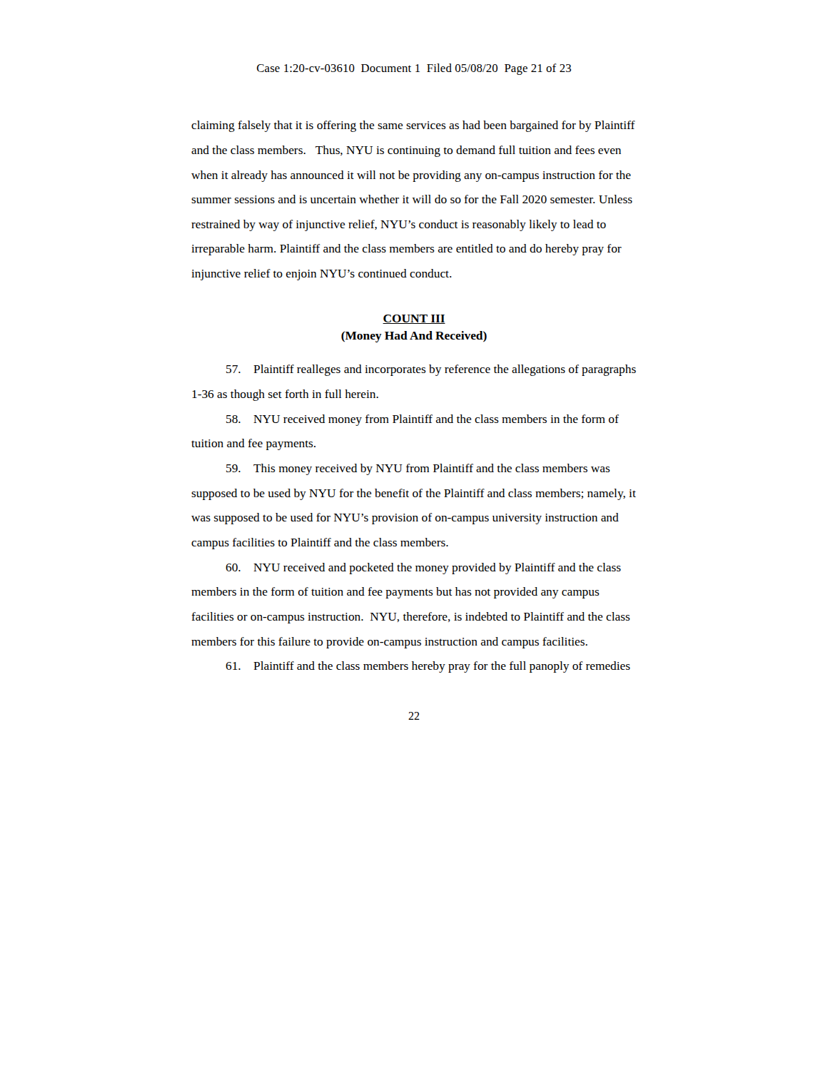Case 1:20-cv-03610 Document 1 Filed 05/08/20 Page 21 of 23
claiming falsely that it is offering the same services as had been bargained for by Plaintiff and the class members. Thus, NYU is continuing to demand full tuition and fees even when it already has announced it will not be providing any on-campus instruction for the summer sessions and is uncertain whether it will do so for the Fall 2020 semester. Unless restrained by way of injunctive relief, NYU’s conduct is reasonably likely to lead to irreparable harm. Plaintiff and the class members are entitled to and do hereby pray for injunctive relief to enjoin NYU’s continued conduct.
COUNT III
(Money Had And Received)
57. Plaintiff realleges and incorporates by reference the allegations of paragraphs 1-36 as though set forth in full herein.
58. NYU received money from Plaintiff and the class members in the form of tuition and fee payments.
59. This money received by NYU from Plaintiff and the class members was supposed to be used by NYU for the benefit of the Plaintiff and class members; namely, it was supposed to be used for NYU’s provision of on-campus university instruction and campus facilities to Plaintiff and the class members.
60. NYU received and pocketed the money provided by Plaintiff and the class members in the form of tuition and fee payments but has not provided any campus facilities or on-campus instruction. NYU, therefore, is indebted to Plaintiff and the class members for this failure to provide on-campus instruction and campus facilities.
61. Plaintiff and the class members hereby pray for the full panoply of remedies
22